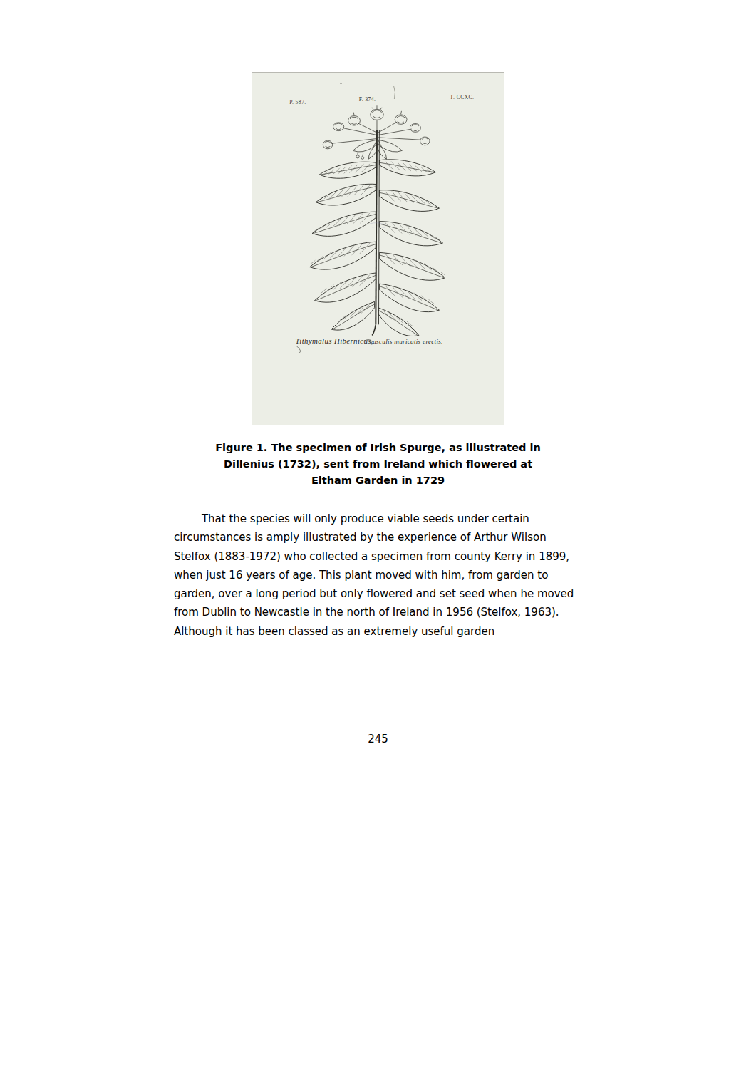P. 587. F. 374. T. CCXC. Tithymalus Hibernicus, vasculis muricatis erectis.
Figure 1. The specimen of Irish Spurge, as illustrated in Dillenius (1732), sent from Ireland which flowered at Eltham Garden in 1729
That the species will only produce viable seeds under certain circumstances is amply illustrated by the experience of Arthur Wilson Stelfox (1883-1972) who collected a specimen from county Kerry in 1899, when just 16 years of age. This plant moved with him, from garden to garden, over a long period but only flowered and set seed when he moved from Dublin to Newcastle in the north of Ireland in 1956 (Stelfox, 1963). Although it has been classed as an extremely useful garden
245